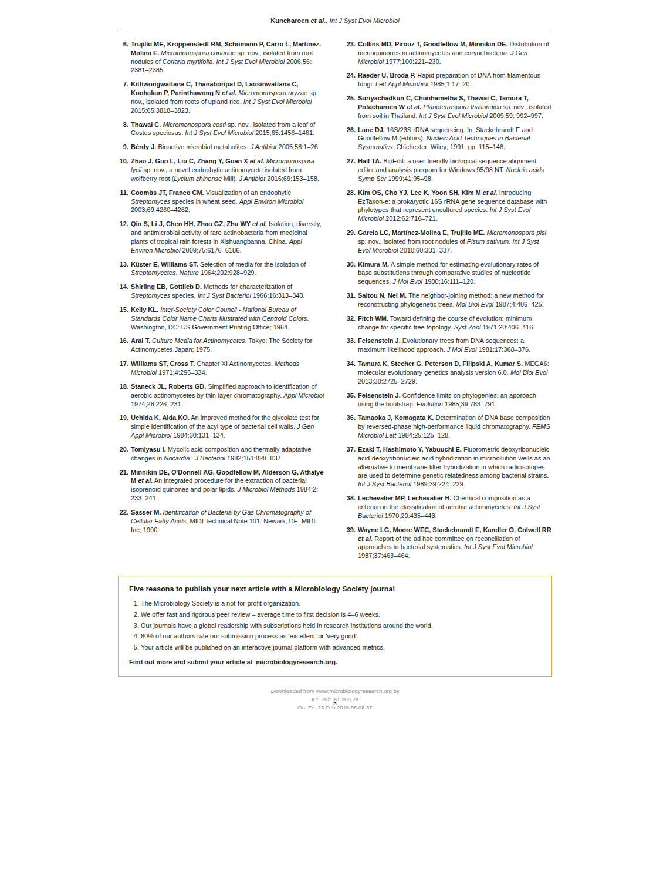Kuncharoen et al., Int J Syst Evol Microbiol
Trujillo ME, Kroppenstedt RM, Schumann P, Carro L, Martínez-Molina E. Micromonospora coriariae sp. nov., isolated from root nodules of Coriaria myrtifolia. Int J Syst Evol Microbiol 2006;56: 2381–2385.
Kittiwongwattana C, Thanaboripat D, Laosinwattana C, Koohakan P, Parinthawong N et al. Micromonospora oryzae sp. nov., isolated from roots of upland rice. Int J Syst Evol Microbiol 2015;65:3818–3823.
Thawai C. Micromonospora costi sp. nov., isolated from a leaf of Costus speciosus. Int J Syst Evol Microbiol 2015;65:1456–1461.
Bérdy J. Bioactive microbial metabolites. J Antibiot 2005;58:1–26.
Zhao J, Guo L, Liu C, Zhang Y, Guan X et al. Micromonospora lycii sp. nov., a novel endophytic actinomycete isolated from wolfberry root (Lycium chinense Mill). J Antibiot 2016;69:153–158.
Coombs JT, Franco CM. Visualization of an endophytic Streptomyces species in wheat seed. Appl Environ Microbiol 2003;69:4260–4262.
Qin S, Li J, Chen HH, Zhao GZ, Zhu WY et al. Isolation, diversity, and antimicrobial activity of rare actinobacteria from medicinal plants of tropical rain forests in Xishuangbanna, China. Appl Environ Microbiol 2009;75:6176–6186.
Küster E, Williams ST. Selection of media for the isolation of Streptomycetes. Nature 1964;202:928–929.
Shirling EB, Gottlieb D. Methods for characterization of Streptomyces species. Int J Syst Bacteriol 1966;16:313–340.
Kelly KL. Inter-Society Color Council - National Bureau of Standards Color Name Charts Illustrated with Centroid Colors. Washington, DC: US Government Printing Office; 1964.
Arai T. Culture Media for Actinomycetes. Tokyo: The Society for Actinomycetes Japan; 1975.
Williams ST, Cross T. Chapter XI Actinomycetes. Methods Microbiol 1971;4:295–334.
Staneck JL, Roberts GD. Simplified approach to identification of aerobic actinomycetes by thin-layer chromatography. Appl Microbiol 1974;28:226–231.
Uchida K, Aida KO. An improved method for the glycolate test for simple identification of the acyl type of bacterial cell walls. J Gen Appl Microbiol 1984;30:131–134.
Tomiyasu I. Mycolic acid composition and thermally adaptative changes in Nocardia . J Bacteriol 1982;151:828–837.
Minnikin DE, O'Donnell AG, Goodfellow M, Alderson G, Athalye M et al. An integrated procedure for the extraction of bacterial isoprenoid quinones and polar lipids. J Microbiol Methods 1984;2: 233–241.
Sasser M. Identification of Bacteria by Gas Chromatography of Cellular Fatty Acids, MIDI Technical Note 101. Newark, DE: MIDI Inc; 1990.
Collins MD, Pirouz T, Goodfellow M, Minnikin DE. Distribution of menaquinones in actinomycetes and corynebacteria. J Gen Microbiol 1977;100:221–230.
Raeder U, Broda P. Rapid preparation of DNA from filamentous fungi. Lett Appl Microbiol 1985;1:17–20.
Suriyachadkun C, Chunhametha S, Thawai C, Tamura T, Potacharoen W et al. Planotetraspora thailandica sp. nov., isolated from soil in Thailand. Int J Syst Evol Microbiol 2009;59: 992–997.
Lane DJ. 16S/23S rRNA sequencing. In: Stackebrandt E and Goodfellow M (editors). Nucleic Acid Techniques in Bacterial Systematics. Chichester: Wiley; 1991. pp. 115–148.
Hall TA. BioEdit: a user-friendly biological sequence alignment editor and analysis program for Windows 95/98 NT. Nucleic acids Symp Ser 1999;41:95–98.
Kim OS, Cho YJ, Lee K, Yoon SH, Kim M et al. Introducing EzTaxon-e: a prokaryotic 16S rRNA gene sequence database with phylotypes that represent uncultured species. Int J Syst Evol Microbiol 2012;62:716–721.
Garcia LC, Martínez-Molina E, Trujillo ME. Micromonospora pisi sp. nov., isolated from root nodules of Pisum sativum. Int J Syst Evol Microbiol 2010;60:331–337.
Kimura M. A simple method for estimating evolutionary rates of base substitutions through comparative studies of nucleotide sequences. J Mol Evol 1980;16:111–120.
Saitou N, Nei M. The neighbor-joining method: a new method for reconstructing phylogenetic trees. Mol Biol Evol 1987;4:406–425.
Fitch WM. Toward defining the course of evolution: minimum change for specific tree topology. Syst Zool 1971;20:406–416.
Felsenstein J. Evolutionary trees from DNA sequences: a maximum likelihood approach. J Mol Evol 1981;17:368–376.
Tamura K, Stecher G, Peterson D, Filipski A, Kumar S. MEGA6: molecular evolutionary genetics analysis version 6.0. Mol Biol Evol 2013;30:2725–2729.
Felsenstein J. Confidence limits on phylogenies: an approach using the bootstrap. Evolution 1985;39:783–791.
Tamaoka J, Komagata K. Determination of DNA base composition by reversed-phase high-performance liquid chromatography. FEMS Microbiol Lett 1984;25:125–128.
Ezaki T, Hashimoto Y, Yabuuchi E. Fluorometric deoxyribonucleic acid-deoxyribonucleic acid hybridization in microdilution wells as an alternative to membrane filter hybridization in which radioisotopes are used to determine genetic relatedness among bacterial strains. Int J Syst Bacteriol 1989;39:224–229.
Lechevalier MP, Lechevalier H. Chemical composition as a criterion in the classification of aerobic actinomycetes. Int J Syst Bacteriol 1970;20:435–443.
Wayne LG, Moore WEC, Stackebrandt E, Kandler O, Colwell RR et al. Report of the ad hoc committee on reconciliation of approaches to bacterial systematics. Int J Syst Evol Microbiol 1987;37:463–464.
Five reasons to publish your next article with a Microbiology Society journal
The Microbiology Society is a not-for-profit organization.
We offer fast and rigorous peer review – average time to first decision is 4–6 weeks.
Our journals have a global readership with subscriptions held in research institutions around the world.
80% of our authors rate our submission process as ‘excellent’ or ‘very good’.
Your article will be published on an interactive journal platform with advanced metrics.
Find out more and submit your article at microbiologyresearch.org.
Downloaded from www.microbiologyresearch.org by
IP: 202. 51.200.28
On: Fri, 23 Feb 2018 06:08:37
5